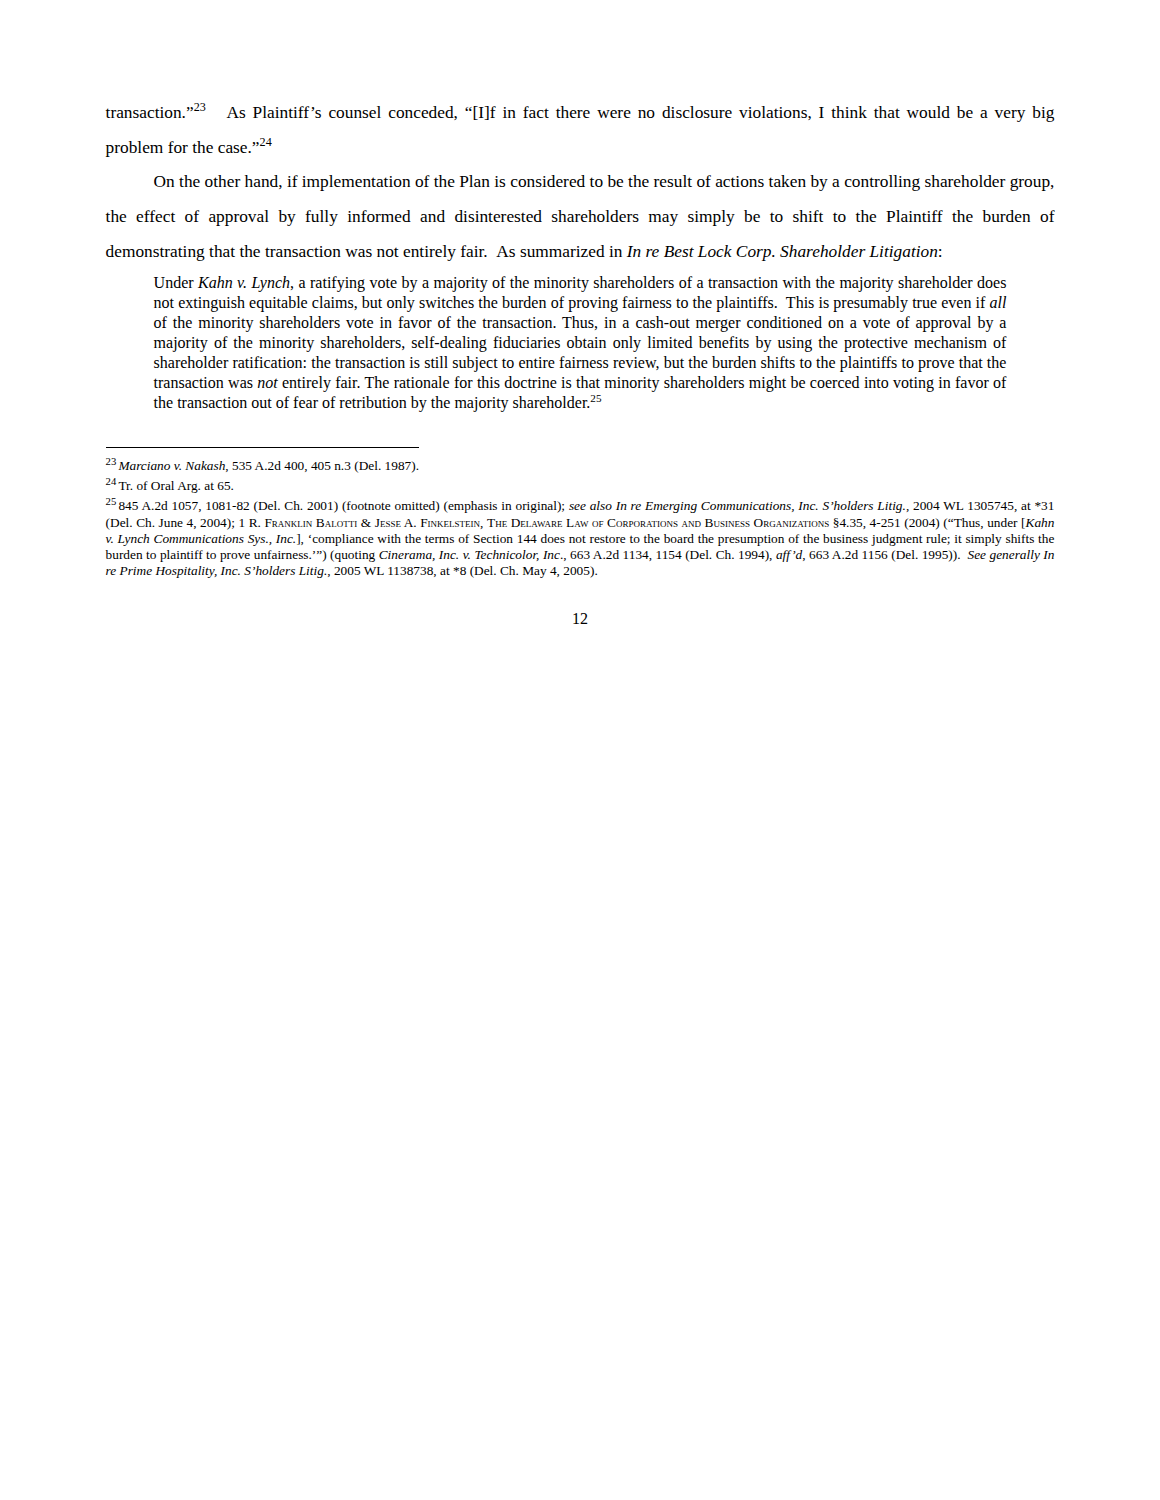transaction.”23 As Plaintiff’s counsel conceded, “[I]f in fact there were no disclosure violations, I think that would be a very big problem for the case.”24
On the other hand, if implementation of the Plan is considered to be the result of actions taken by a controlling shareholder group, the effect of approval by fully informed and disinterested shareholders may simply be to shift to the Plaintiff the burden of demonstrating that the transaction was not entirely fair. As summarized in In re Best Lock Corp. Shareholder Litigation:
Under Kahn v. Lynch, a ratifying vote by a majority of the minority shareholders of a transaction with the majority shareholder does not extinguish equitable claims, but only switches the burden of proving fairness to the plaintiffs. This is presumably true even if all of the minority shareholders vote in favor of the transaction. Thus, in a cash-out merger conditioned on a vote of approval by a majority of the minority shareholders, self-dealing fiduciaries obtain only limited benefits by using the protective mechanism of shareholder ratification: the transaction is still subject to entire fairness review, but the burden shifts to the plaintiffs to prove that the transaction was not entirely fair. The rationale for this doctrine is that minority shareholders might be coerced into voting in favor of the transaction out of fear of retribution by the majority shareholder.25
23 Marciano v. Nakash, 535 A.2d 400, 405 n.3 (Del. 1987).
24 Tr. of Oral Arg. at 65.
25845 A.2d 1057, 1081-82 (Del. Ch. 2001) (footnote omitted) (emphasis in original); see also In re Emerging Communications, Inc. S’holders Litig., 2004 WL 1305745, at *31 (Del. Ch. June 4, 2004); 1 R. Franklin Balotti & Jesse A. Finkelstein, The Delaware Law of Corporations and Business Organizations §4.35, 4-251 (2004) (“Thus, under [Kahn v. Lynch Communications Sys., Inc.], ‘compliance with the terms of Section 144 does not restore to the board the presumption of the business judgment rule; it simply shifts the burden to plaintiff to prove unfairness.’”) (quoting Cinerama, Inc. v. Technicolor, Inc., 663 A.2d 1134, 1154 (Del. Ch. 1994), aff’d, 663 A.2d 1156 (Del. 1995)). See generally In re Prime Hospitality, Inc. S’holders Litig., 2005 WL 1138738, at *8 (Del. Ch. May 4, 2005).
12